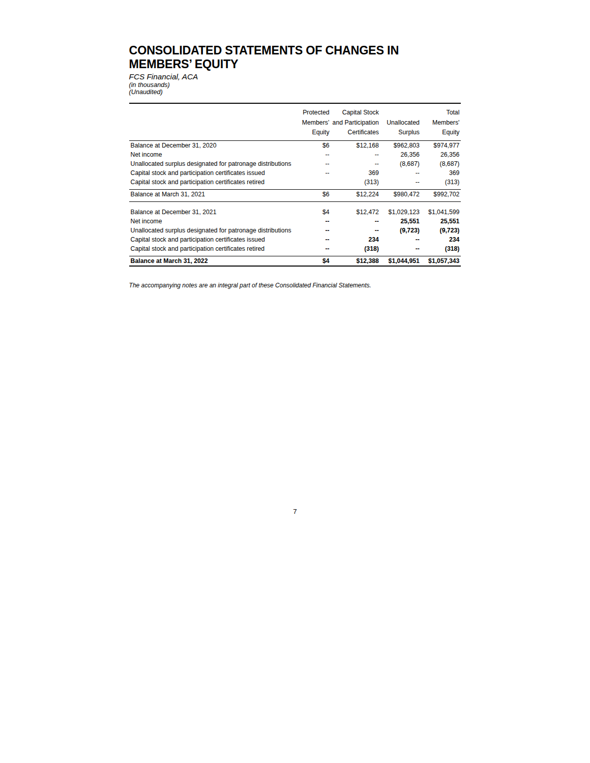CONSOLIDATED STATEMENTS OF CHANGES IN MEMBERS’ EQUITY
FCS Financial, ACA
(in thousands)
(Unaudited)
| | Protected | Capital Stock | | Total |
| --- | --- | --- | --- | --- |
| | Members’ | and Participation | Unallocated | Members' |
| | Equity | Certificates | Surplus | Equity |
| Balance at December 31, 2020 | $6 | $12,168 | $962,803 | $974,977 |
| Net income | -- | -- | 26,356 | 26,356 |
| Unallocated surplus designated for patronage distributions | -- | -- | (8,687) | (8,687) |
| Capital stock and participation certificates issued | -- | 369 | -- | 369 |
| Capital stock and participation certificates retired | | (313) | -- | (313) |
| Balance at March 31, 2021 | $6 | $12,224 | $980,472 | $992,702 |
| Balance at December 31, 2021 | $4 | $12,472 | $1,029,123 | $1,041,599 |
| Net income | -- | -- | 25,551 | 25,551 |
| Unallocated surplus designated for patronage distributions | -- | -- | (9,723) | (9,723) |
| Capital stock and participation certificates issued | -- | 234 | -- | 234 |
| Capital stock and participation certificates retired | -- | (318) | -- | (318) |
| Balance at March 31, 2022 | $4 | $12,388 | $1,044,951 | $1,057,343 |
The accompanying notes are an integral part of these Consolidated Financial Statements.
7